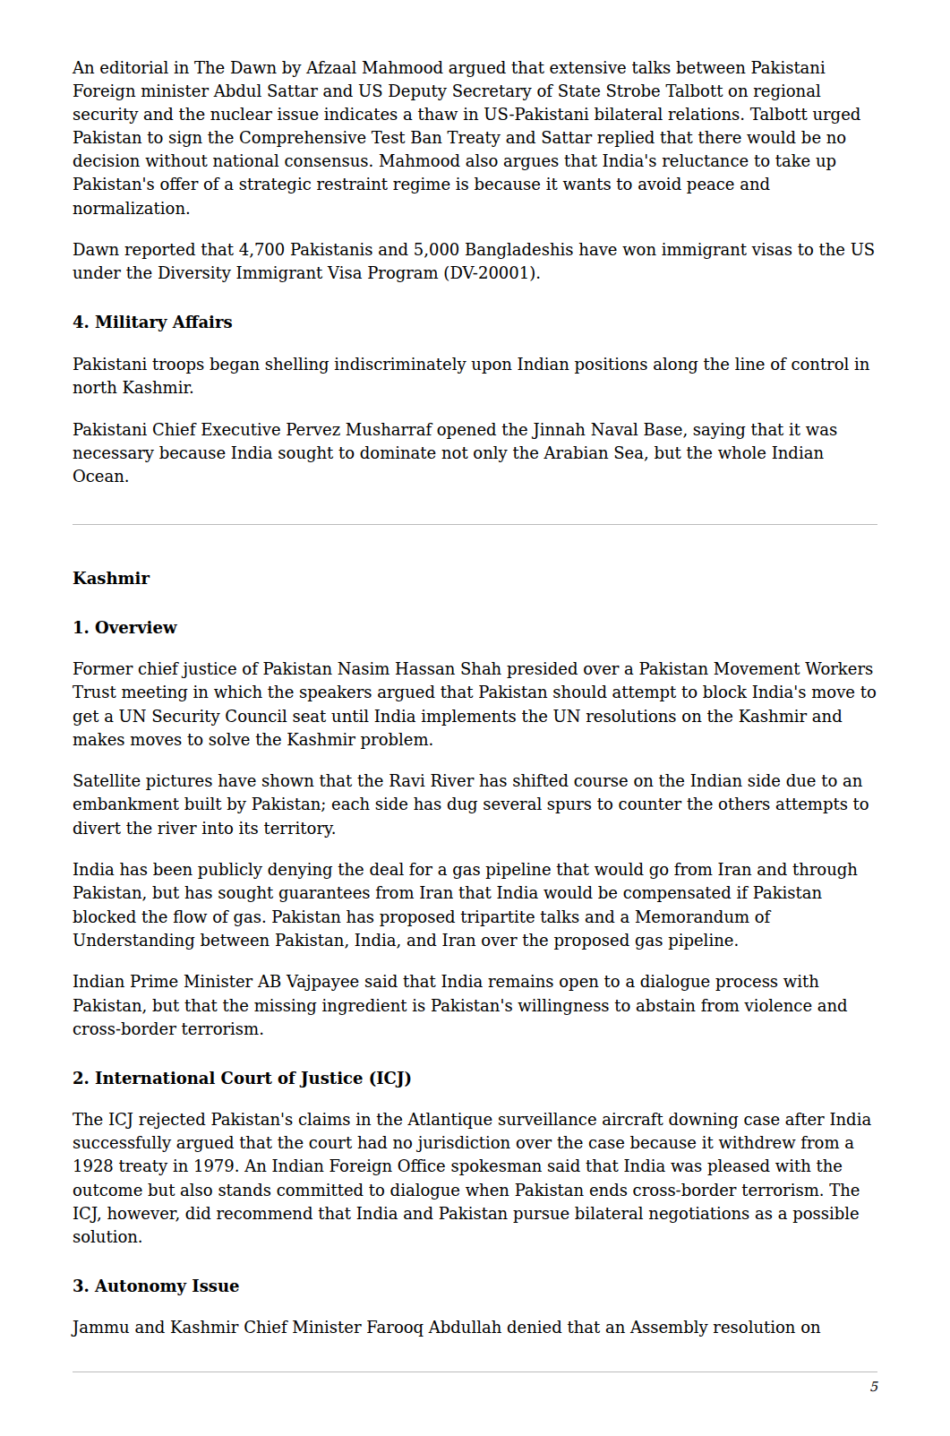An editorial in The Dawn by Afzaal Mahmood argued that extensive talks between Pakistani Foreign minister Abdul Sattar and US Deputy Secretary of State Strobe Talbott on regional security and the nuclear issue indicates a thaw in US-Pakistani bilateral relations. Talbott urged Pakistan to sign the Comprehensive Test Ban Treaty and Sattar replied that there would be no decision without national consensus. Mahmood also argues that India's reluctance to take up Pakistan's offer of a strategic restraint regime is because it wants to avoid peace and normalization.
Dawn reported that 4,700 Pakistanis and 5,000 Bangladeshis have won immigrant visas to the US under the Diversity Immigrant Visa Program (DV-20001).
4. Military Affairs
Pakistani troops began shelling indiscriminately upon Indian positions along the line of control in north Kashmir.
Pakistani Chief Executive Pervez Musharraf opened the Jinnah Naval Base, saying that it was necessary because India sought to dominate not only the Arabian Sea, but the whole Indian Ocean.
Kashmir
1. Overview
Former chief justice of Pakistan Nasim Hassan Shah presided over a Pakistan Movement Workers Trust meeting in which the speakers argued that Pakistan should attempt to block India's move to get a UN Security Council seat until India implements the UN resolutions on the Kashmir and makes moves to solve the Kashmir problem.
Satellite pictures have shown that the Ravi River has shifted course on the Indian side due to an embankment built by Pakistan; each side has dug several spurs to counter the others attempts to divert the river into its territory.
India has been publicly denying the deal for a gas pipeline that would go from Iran and through Pakistan, but has sought guarantees from Iran that India would be compensated if Pakistan blocked the flow of gas. Pakistan has proposed tripartite talks and a Memorandum of Understanding between Pakistan, India, and Iran over the proposed gas pipeline.
Indian Prime Minister AB Vajpayee said that India remains open to a dialogue process with Pakistan, but that the missing ingredient is Pakistan's willingness to abstain from violence and cross-border terrorism.
2. International Court of Justice (ICJ)
The ICJ rejected Pakistan's claims in the Atlantique surveillance aircraft downing case after India successfully argued that the court had no jurisdiction over the case because it withdrew from a 1928 treaty in 1979. An Indian Foreign Office spokesman said that India was pleased with the outcome but also stands committed to dialogue when Pakistan ends cross-border terrorism. The ICJ, however, did recommend that India and Pakistan pursue bilateral negotiations as a possible solution.
3. Autonomy Issue
Jammu and Kashmir Chief Minister Farooq Abdullah denied that an Assembly resolution on
5